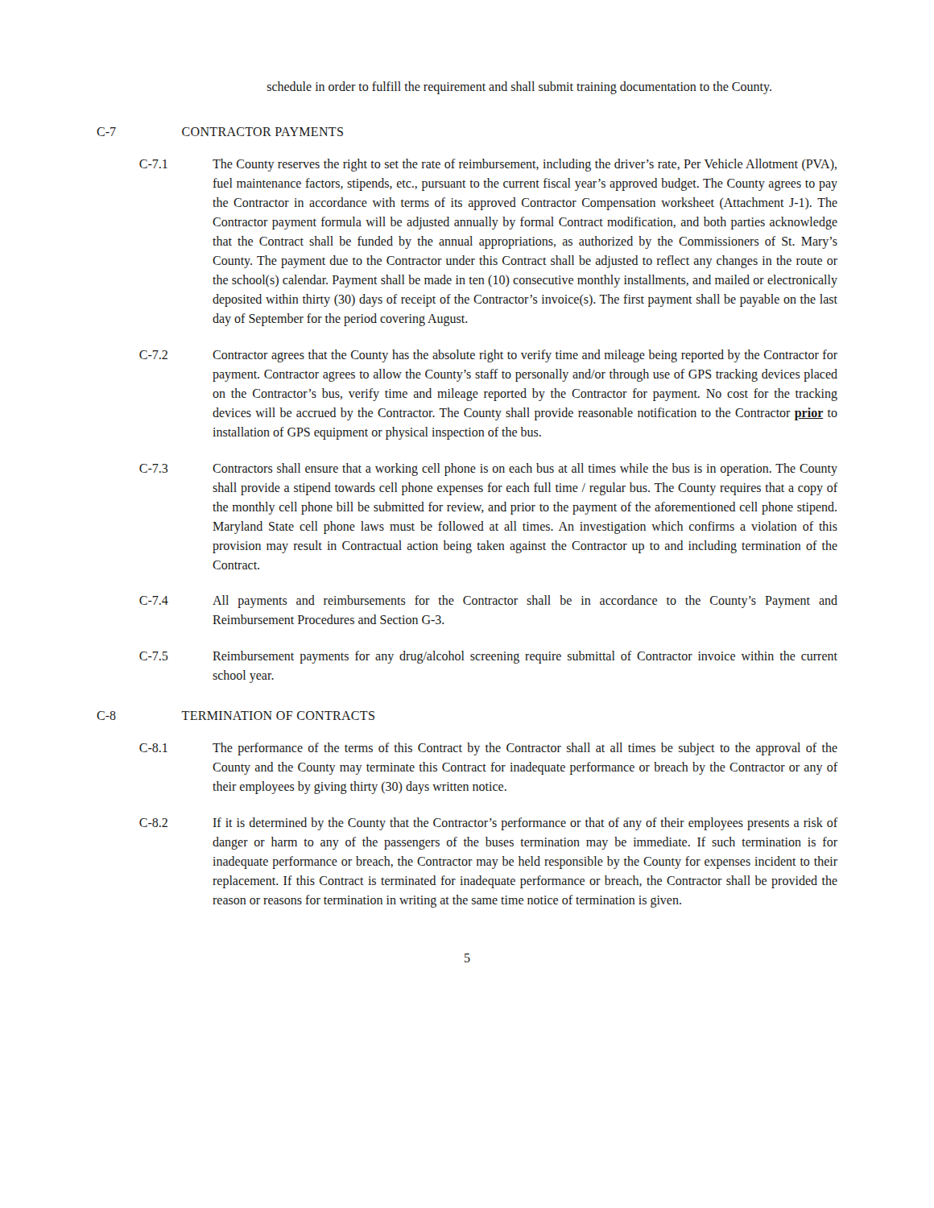schedule in order to fulfill the requirement and shall submit training documentation to the County.
C-7 CONTRACTOR PAYMENTS
C-7.1 The County reserves the right to set the rate of reimbursement, including the driver’s rate, Per Vehicle Allotment (PVA), fuel maintenance factors, stipends, etc., pursuant to the current fiscal year’s approved budget. The County agrees to pay the Contractor in accordance with terms of its approved Contractor Compensation worksheet (Attachment J-1). The Contractor payment formula will be adjusted annually by formal Contract modification, and both parties acknowledge that the Contract shall be funded by the annual appropriations, as authorized by the Commissioners of St. Mary’s County. The payment due to the Contractor under this Contract shall be adjusted to reflect any changes in the route or the school(s) calendar. Payment shall be made in ten (10) consecutive monthly installments, and mailed or electronically deposited within thirty (30) days of receipt of the Contractor’s invoice(s). The first payment shall be payable on the last day of September for the period covering August.
C-7.2 Contractor agrees that the County has the absolute right to verify time and mileage being reported by the Contractor for payment. Contractor agrees to allow the County’s staff to personally and/or through use of GPS tracking devices placed on the Contractor’s bus, verify time and mileage reported by the Contractor for payment. No cost for the tracking devices will be accrued by the Contractor. The County shall provide reasonable notification to the Contractor prior to installation of GPS equipment or physical inspection of the bus.
C-7.3 Contractors shall ensure that a working cell phone is on each bus at all times while the bus is in operation. The County shall provide a stipend towards cell phone expenses for each full time / regular bus. The County requires that a copy of the monthly cell phone bill be submitted for review, and prior to the payment of the aforementioned cell phone stipend. Maryland State cell phone laws must be followed at all times. An investigation which confirms a violation of this provision may result in Contractual action being taken against the Contractor up to and including termination of the Contract.
C-7.4 All payments and reimbursements for the Contractor shall be in accordance to the County’s Payment and Reimbursement Procedures and Section G-3.
C-7.5 Reimbursement payments for any drug/alcohol screening require submittal of Contractor invoice within the current school year.
C-8 TERMINATION OF CONTRACTS
C-8.1 The performance of the terms of this Contract by the Contractor shall at all times be subject to the approval of the County and the County may terminate this Contract for inadequate performance or breach by the Contractor or any of their employees by giving thirty (30) days written notice.
C-8.2 If it is determined by the County that the Contractor’s performance or that of any of their employees presents a risk of danger or harm to any of the passengers of the buses termination may be immediate. If such termination is for inadequate performance or breach, the Contractor may be held responsible by the County for expenses incident to their replacement. If this Contract is terminated for inadequate performance or breach, the Contractor shall be provided the reason or reasons for termination in writing at the same time notice of termination is given.
5